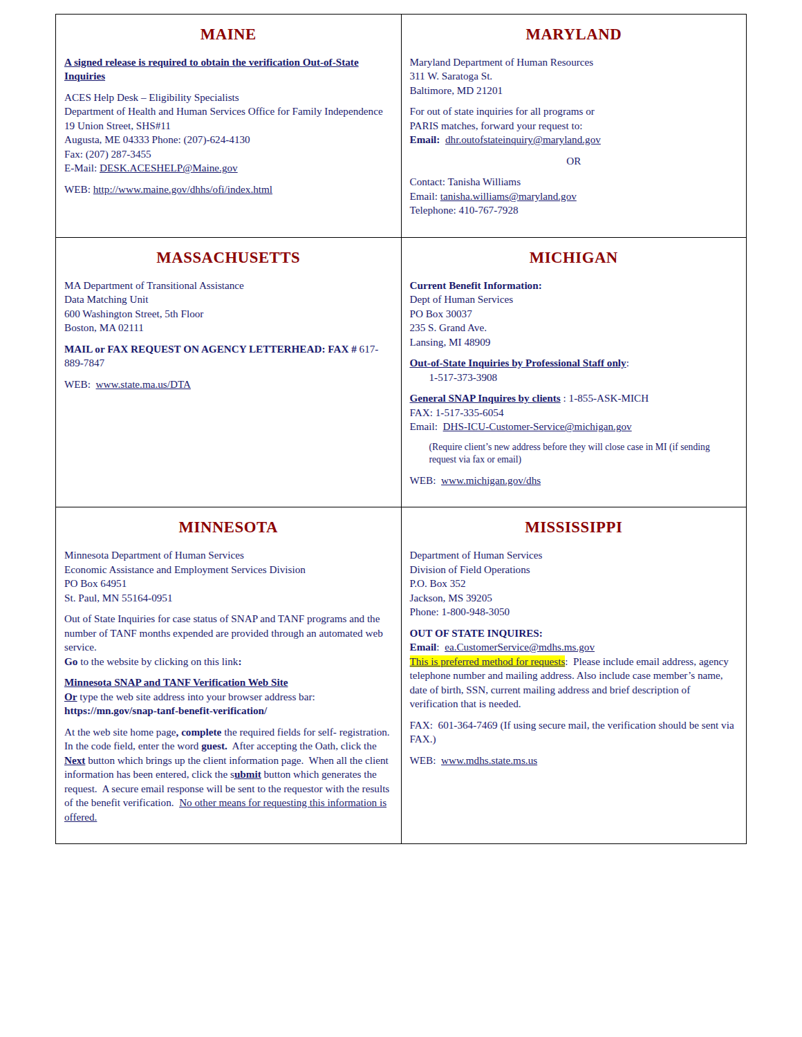| MAINE A signed release is required to obtain the verification Out-of-State Inquiries ACES Help Desk – Eligibility Specialists Department of Health and Human Services Office for Family Independence 19 Union Street, SHS#11 Augusta, ME 04333 Phone: (207)-624-4130 Fax: (207) 287-3455 E-Mail: DESK.ACESHELP@Maine.gov WEB: http://www.maine.gov/dhhs/ofi/index.html | MARYLAND Maryland Department of Human Resources 311 W. Saratoga St. Baltimore, MD 21201 For out of state inquiries for all programs or PARIS matches, forward your request to: Email: dhr.outofstateinquiry@maryland.gov OR Contact: Tanisha Williams Email: tanisha.williams@maryland.gov Telephone: 410-767-7928 |
| MASSACHUSETTS MA Department of Transitional Assistance Data Matching Unit 600 Washington Street, 5th Floor Boston, MA 02111 MAIL or FAX REQUEST ON AGENCY LETTERHEAD: FAX # 617-889-7847 WEB: www.state.ma.us/DTA | MICHIGAN Current Benefit Information: Dept of Human Services PO Box 30037 235 S. Grand Ave. Lansing, MI 48909 Out-of-State Inquiries by Professional Staff only : 1-517-373-3908 General SNAP Inquires by clients : 1-855-ASK-MICH FAX: 1-517-335-6054 Email: DHS-ICU-Customer-Service@michigan.gov (Require client’s new address before they will close case in MI (if sending request via fax or email) WEB: www.michigan.gov/dhs |
| MINNESOTA Minnesota Department of Human Services Economic Assistance and Employment Services Division PO Box 64951 St. Paul, MN 55164-0951 Out of State Inquiries for case status of SNAP and TANF programs and the number of TANF months expended are provided through an automated web service. Go to the website by clicking on this link : Minnesota SNAP and TANF Verification Web Site Or type the web site address into your browser address bar: https://mn.gov/snap-tanf-benefit-verification/ At the web site home page , complete the required fields for self- registration. In the code field, enter the word guest. After accepting the Oath, click the Next button which brings up the client information page. When all the client information has been entered, click the s ubmit button which generates the request. A secure email response will be sent to the requestor with the results of the benefit verification. No other means for requesting this information is offered. | MISSISSIPPI Department of Human Services Division of Field Operations P.O. Box 352 Jackson, MS 39205 Phone: 1-800-948-3050 OUT OF STATE INQUIRES: Email : ea.CustomerService@mdhs.ms.gov This is preferred method for requests : Please include email address, agency telephone number and mailing address. Also include case member’s name, date of birth, SSN, current mailing address and brief description of verification that is needed. FAX: 601-364-7469 (If using secure mail, the verification should be sent via FAX.) WEB: www.mdhs.state.ms.us |